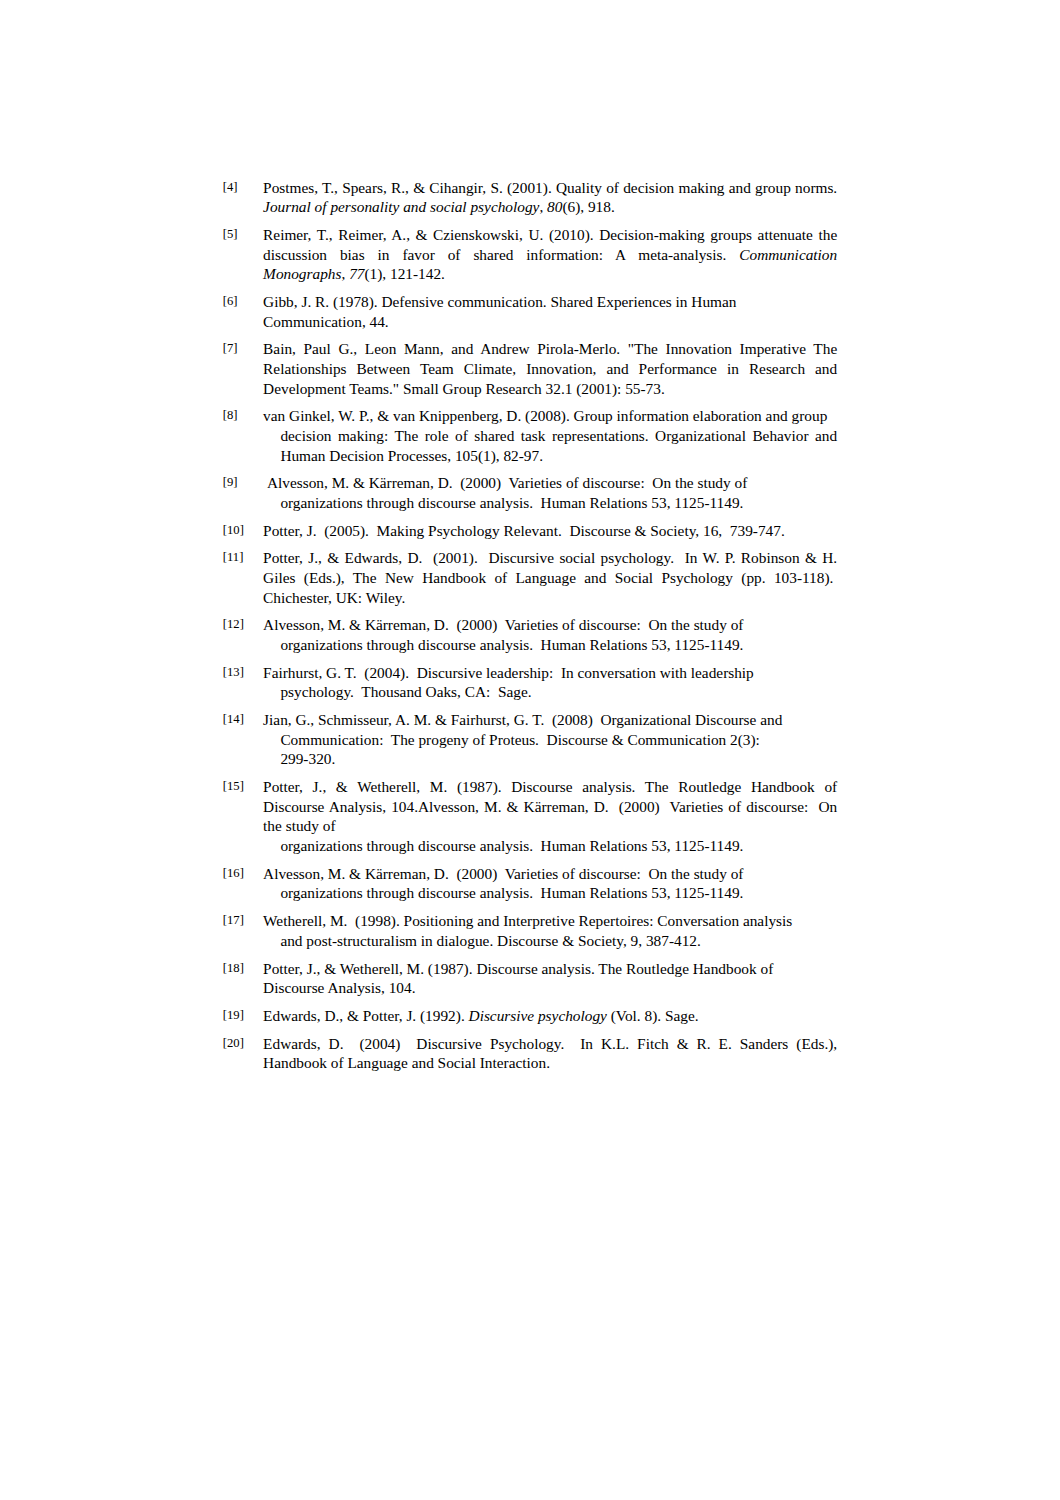[4]
Postmes, T., Spears, R., & Cihangir, S. (2001). Quality of decision making and group norms. Journal of personality and social psychology, 80(6), 918.
[5]
Reimer, T., Reimer, A., & Czienskowski, U. (2010). Decision-making groups attenuate the discussion bias in favor of shared information: A meta-analysis. Communication Monographs, 77(1), 121-142.
[6]
Gibb, J. R. (1978). Defensive communication. Shared Experiences in Human Communication, 44.
[7]
Bain, Paul G., Leon Mann, and Andrew Pirola-Merlo. "The Innovation Imperative The Relationships Between Team Climate, Innovation, and Performance in Research and Development Teams." Small Group Research 32.1 (2001): 55-73.
[8]
van Ginkel, W. P., & van Knippenberg, D. (2008). Group information elaboration and group decision making: The role of shared task representations. Organizational Behavior and Human Decision Processes, 105(1), 82-97.
[9]
Alvesson, M. & Kärreman, D. (2000) Varieties of discourse: On the study of organizations through discourse analysis. Human Relations 53, 1125-1149.
[10]
Potter, J. (2005). Making Psychology Relevant. Discourse & Society, 16, 739-747.
[11]
Potter, J., & Edwards, D. (2001). Discursive social psychology. In W. P. Robinson & H. Giles (Eds.), The New Handbook of Language and Social Psychology (pp. 103-118). Chichester, UK: Wiley.
[12]
Alvesson, M. & Kärreman, D. (2000) Varieties of discourse: On the study of organizations through discourse analysis. Human Relations 53, 1125-1149.
[13]
Fairhurst, G. T. (2004). Discursive leadership: In conversation with leadership psychology. Thousand Oaks, CA: Sage.
[14]
Jian, G., Schmisseur, A. M. & Fairhurst, G. T. (2008) Organizational Discourse and Communication: The progeny of Proteus. Discourse & Communication 2(3): 299-320.
[15]
Potter, J., & Wetherell, M. (1987). Discourse analysis. The Routledge Handbook of Discourse Analysis, 104.Alvesson, M. & Kärreman, D. (2000) Varieties of discourse: On the study of organizations through discourse analysis. Human Relations 53, 1125-1149.
[16]
Alvesson, M. & Kärreman, D. (2000) Varieties of discourse: On the study of organizations through discourse analysis. Human Relations 53, 1125-1149.
[17]
Wetherell, M. (1998). Positioning and Interpretive Repertoires: Conversation analysis and post-structuralism in dialogue. Discourse & Society, 9, 387-412.
[18]
Potter, J., & Wetherell, M. (1987). Discourse analysis. The Routledge Handbook of Discourse Analysis, 104.
[19]
Edwards, D., & Potter, J. (1992). Discursive psychology (Vol. 8). Sage.
[20]
Edwards, D. (2004) Discursive Psychology. In K.L. Fitch & R. E. Sanders (Eds.), Handbook of Language and Social Interaction.